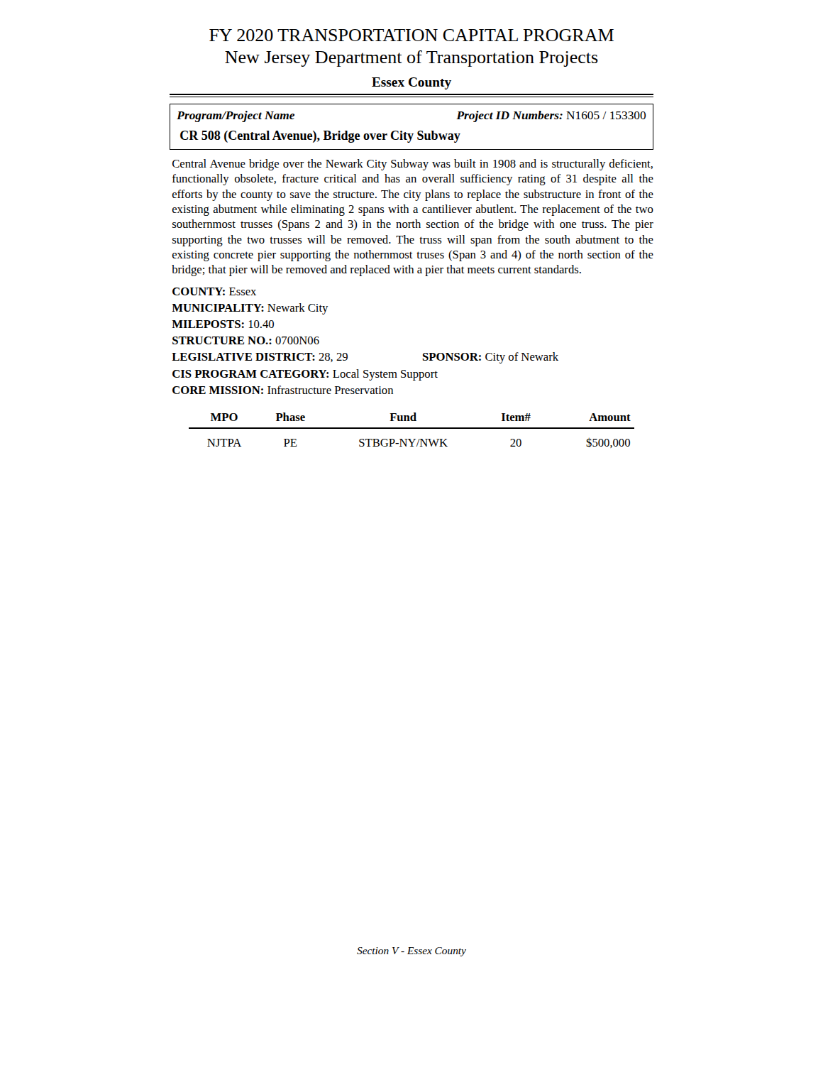FY 2020 TRANSPORTATION CAPITAL PROGRAM New Jersey Department of Transportation Projects
Essex County
Program/Project Name Project ID Numbers: N1605 / 153300
CR 508 (Central Avenue), Bridge over City Subway
Central Avenue bridge over the Newark City Subway was built in 1908 and is structurally deficient, functionally obsolete, fracture critical and has an overall sufficiency rating of 31 despite all the efforts by the county to save the structure. The city plans to replace the substructure in front of the existing abutment while eliminating 2 spans with a cantiliever abutlent. The replacement of the two southernmost trusses (Spans 2 and 3) in the north section of the bridge with one truss. The pier supporting the two trusses will be removed. The truss will span from the south abutment to the existing concrete pier supporting the nothernmost truses (Span 3 and 4) of the north section of the bridge; that pier will be removed and replaced with a pier that meets current standards.
COUNTY: Essex
MUNICIPALITY: Newark City
MILEPOSTS: 10.40
STRUCTURE NO.: 0700N06
LEGISLATIVE DISTRICT: 28, 29
SPONSOR: City of Newark
CIS PROGRAM CATEGORY: Local System Support
CORE MISSION: Infrastructure Preservation
| MPO | Phase | Fund | Item# | Amount |
| --- | --- | --- | --- | --- |
| NJTPA | PE | STBGP-NY/NWK | 20 | $500,000 |
Section V - Essex County